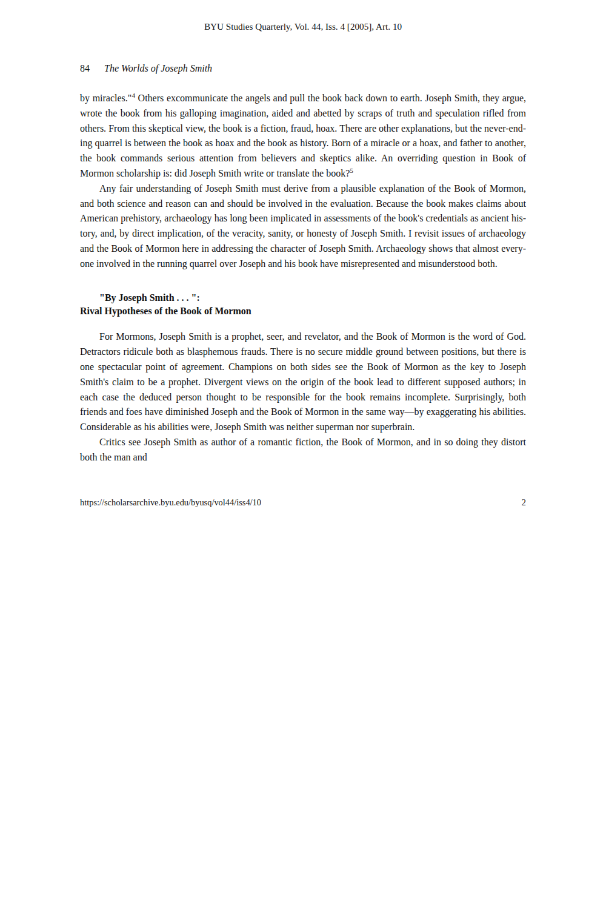BYU Studies Quarterly, Vol. 44, Iss. 4 [2005], Art. 10
84 The Worlds of Joseph Smith
by miracles."4 Others excommunicate the angels and pull the book back down to earth. Joseph Smith, they argue, wrote the book from his galloping imagination, aided and abetted by scraps of truth and speculation rifled from others. From this skeptical view, the book is a fiction, fraud, hoax. There are other explanations, but the never-ending quarrel is between the book as hoax and the book as history. Born of a miracle or a hoax, and father to another, the book commands serious attention from believers and skeptics alike. An overriding question in Book of Mormon scholarship is: did Joseph Smith write or translate the book?5
Any fair understanding of Joseph Smith must derive from a plausible explanation of the Book of Mormon, and both science and reason can and should be involved in the evaluation. Because the book makes claims about American prehistory, archaeology has long been implicated in assessments of the book's credentials as ancient history, and, by direct implication, of the veracity, sanity, or honesty of Joseph Smith. I revisit issues of archaeology and the Book of Mormon here in addressing the character of Joseph Smith. Archaeology shows that almost everyone involved in the running quarrel over Joseph and his book have misrepresented and misunderstood both.
"By Joseph Smith . . . ":
Rival Hypotheses of the Book of Mormon
For Mormons, Joseph Smith is a prophet, seer, and revelator, and the Book of Mormon is the word of God. Detractors ridicule both as blasphemous frauds. There is no secure middle ground between positions, but there is one spectacular point of agreement. Champions on both sides see the Book of Mormon as the key to Joseph Smith's claim to be a prophet. Divergent views on the origin of the book lead to different supposed authors; in each case the deduced person thought to be responsible for the book remains incomplete. Surprisingly, both friends and foes have diminished Joseph and the Book of Mormon in the same way—by exaggerating his abilities. Considerable as his abilities were, Joseph Smith was neither superman nor superbrain.
Critics see Joseph Smith as author of a romantic fiction, the Book of Mormon, and in so doing they distort both the man and
https://scholarsarchive.byu.edu/byusq/vol44/iss4/10 2